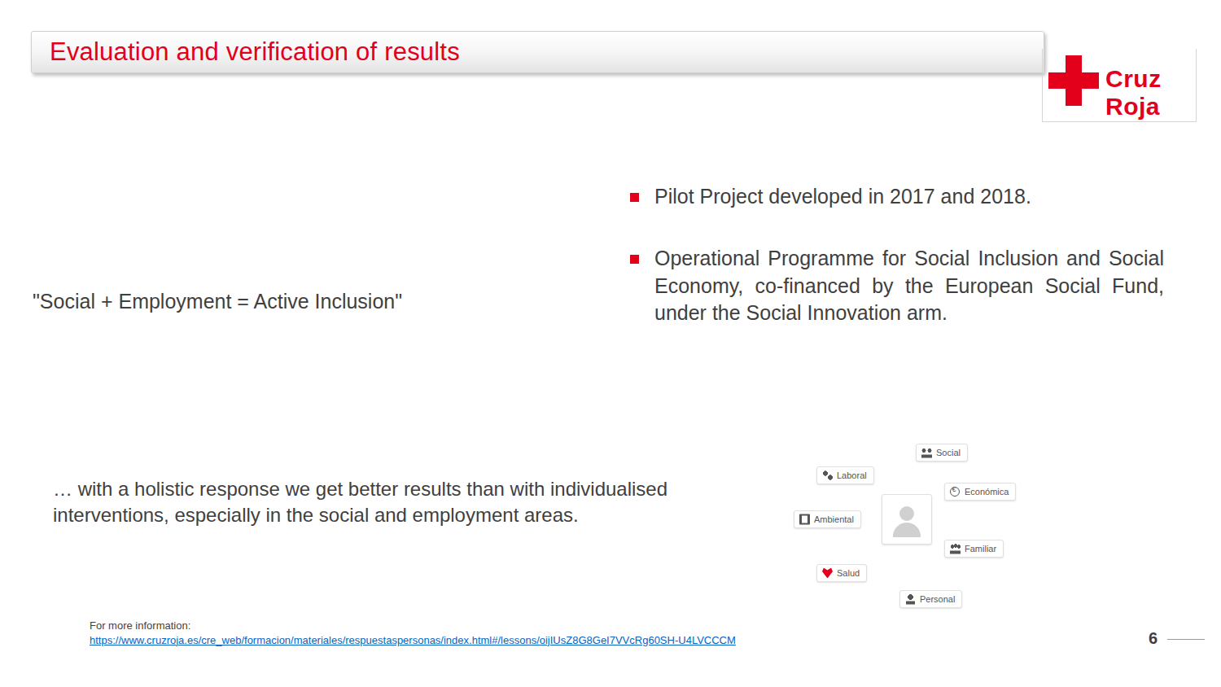Evaluation and verification of results
Cruz Roja
"Social + Employment = Active Inclusion"
… with a holistic response we get better results than with individualised interventions, especially in the social and employment areas.
Pilot Project developed in 2017 and 2018.
Operational Programme for Social Inclusion and Social Economy, co-financed by the European Social Fund, under the Social Innovation arm.
Social
Laboral
Económica
Ambiental
Familiar
Salud
Personal
For more information:
https://www.cruzroja.es/cre_web/formacion/materiales/respuestaspersonas/index.html#/lessons/oijIUsZ8G8GeI7VVcRg60SH-U4LVCCCM
6